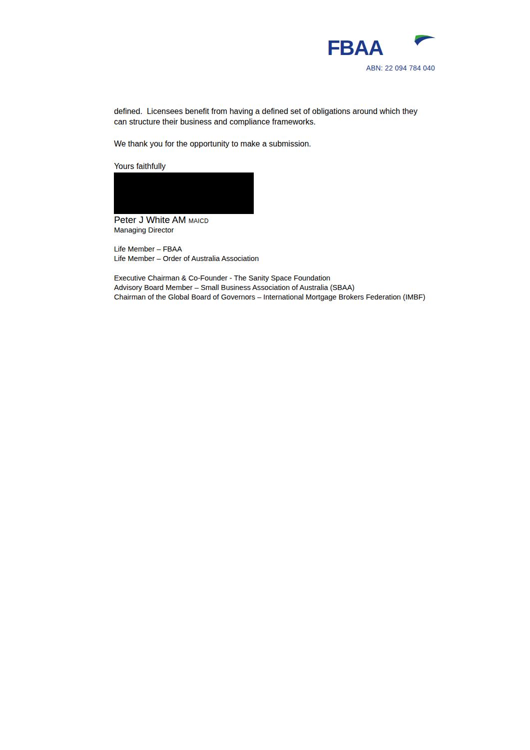FBAA
ABN: 22 094 784 040
defined. Licensees benefit from having a defined set of obligations around which they can structure their business and compliance frameworks.
We thank you for the opportunity to make a submission.
Yours faithfully
Peter J White AM MAICD
Managing Director
Life Member – FBAA
Life Member – Order of Australia Association
Executive Chairman & Co-Founder - The Sanity Space Foundation
Advisory Board Member – Small Business Association of Australia (SBAA)
Chairman of the Global Board of Governors – International Mortgage Brokers Federation (IMBF)